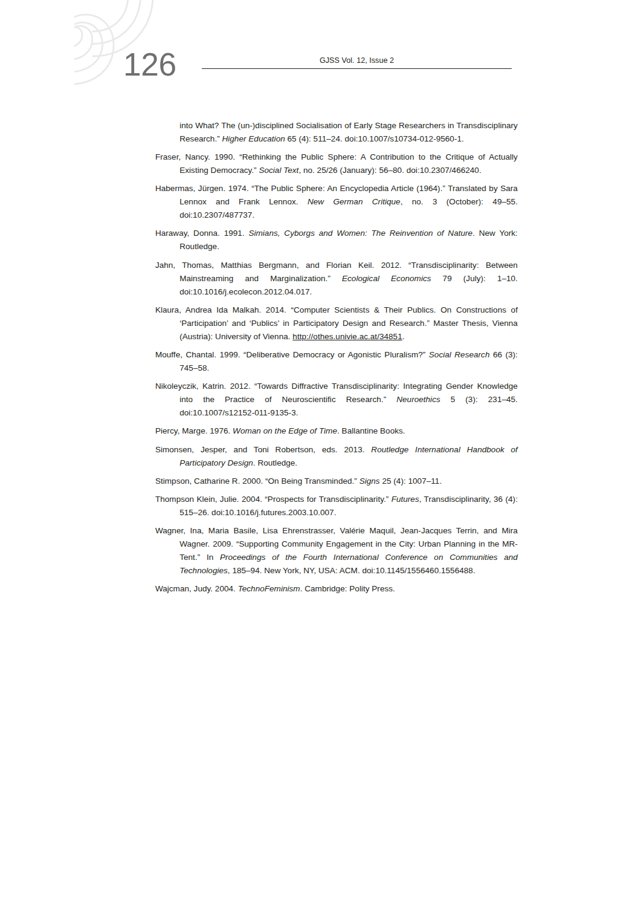126
GJSS Vol. 12, Issue 2
into What? The (un-)disciplined Socialisation of Early Stage Researchers in Transdisciplinary Research.” Higher Education 65 (4): 511–24. doi:10.1007/s10734-012-9560-1.
Fraser, Nancy. 1990. “Rethinking the Public Sphere: A Contribution to the Critique of Actually Existing Democracy.” Social Text, no. 25/26 (January): 56–80. doi:10.2307/466240.
Habermas, Jürgen. 1974. “The Public Sphere: An Encyclopedia Article (1964).” Translated by Sara Lennox and Frank Lennox. New German Critique, no. 3 (October): 49–55. doi:10.2307/487737.
Haraway, Donna. 1991. Simians, Cyborgs and Women: The Reinvention of Nature. New York: Routledge.
Jahn, Thomas, Matthias Bergmann, and Florian Keil. 2012. “Transdisciplinarity: Between Mainstreaming and Marginalization.” Ecological Economics 79 (July): 1–10. doi:10.1016/j.ecolecon.2012.04.017.
Klaura, Andrea Ida Malkah. 2014. “Computer Scientists & Their Publics. On Constructions of ‘Participation’ and ‘Publics’ in Participatory Design and Research.” Master Thesis, Vienna (Austria): University of Vienna. http://othes.univie.ac.at/34851.
Mouffe, Chantal. 1999. “Deliberative Democracy or Agonistic Pluralism?” Social Research 66 (3): 745–58.
Nikoleyczik, Katrin. 2012. “Towards Diffractive Transdisciplinarity: Integrating Gender Knowledge into the Practice of Neuroscientific Research.” Neuroethics 5 (3): 231–45. doi:10.1007/s12152-011-9135-3.
Piercy, Marge. 1976. Woman on the Edge of Time. Ballantine Books.
Simonsen, Jesper, and Toni Robertson, eds. 2013. Routledge International Handbook of Participatory Design. Routledge.
Stimpson, Catharine R. 2000. “On Being Transminded.” Signs 25 (4): 1007–11.
Thompson Klein, Julie. 2004. “Prospects for Transdisciplinarity.” Futures, Transdisciplinarity, 36 (4): 515–26. doi:10.1016/j.futures.2003.10.007.
Wagner, Ina, Maria Basile, Lisa Ehrenstrasser, Valérie Maquil, Jean-Jacques Terrin, and Mira Wagner. 2009. “Supporting Community Engagement in the City: Urban Planning in the MR-Tent.” In Proceedings of the Fourth International Conference on Communities and Technologies, 185–94. New York, NY, USA: ACM. doi:10.1145/1556460.1556488.
Wajcman, Judy. 2004. TechnoFeminism. Cambridge: Polity Press.